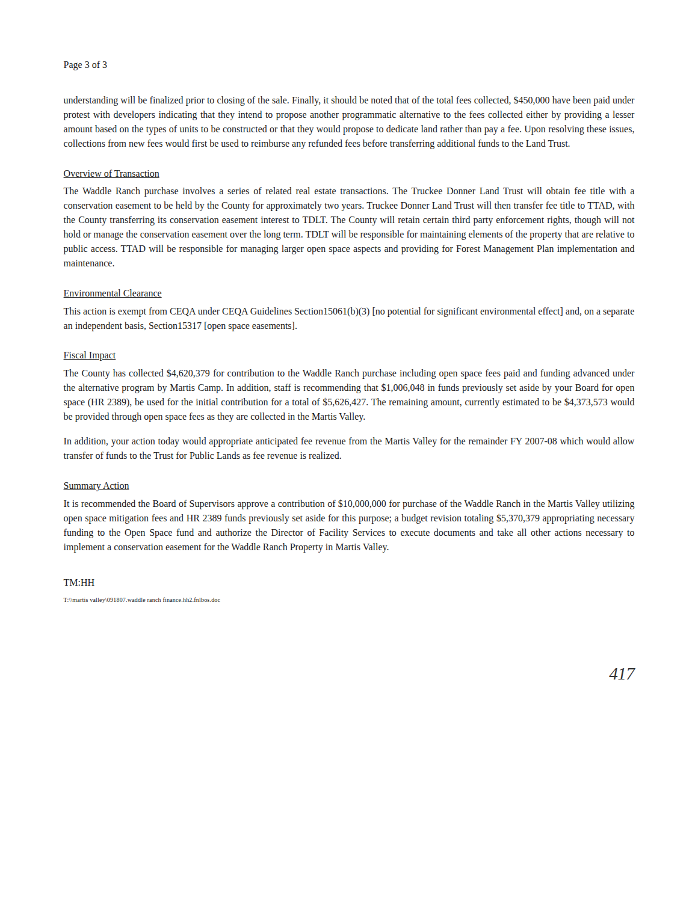Page 3 of 3
understanding will be finalized prior to closing of the sale. Finally, it should be noted that of the total fees collected, $450,000 have been paid under protest with developers indicating that they intend to propose another programmatic alternative to the fees collected either by providing a lesser amount based on the types of units to be constructed or that they would propose to dedicate land rather than pay a fee. Upon resolving these issues, collections from new fees would first be used to reimburse any refunded fees before transferring additional funds to the Land Trust.
Overview of Transaction
The Waddle Ranch purchase involves a series of related real estate transactions. The Truckee Donner Land Trust will obtain fee title with a conservation easement to be held by the County for approximately two years. Truckee Donner Land Trust will then transfer fee title to TTAD, with the County transferring its conservation easement interest to TDLT. The County will retain certain third party enforcement rights, though will not hold or manage the conservation easement over the long term. TDLT will be responsible for maintaining elements of the property that are relative to public access. TTAD will be responsible for managing larger open space aspects and providing for Forest Management Plan implementation and maintenance.
Environmental Clearance
This action is exempt from CEQA under CEQA Guidelines Section15061(b)(3) [no potential for significant environmental effect] and, on a separate an independent basis, Section15317 [open space easements].
Fiscal Impact
The County has collected $4,620,379 for contribution to the Waddle Ranch purchase including open space fees paid and funding advanced under the alternative program by Martis Camp. In addition, staff is recommending that $1,006,048 in funds previously set aside by your Board for open space (HR 2389), be used for the initial contribution for a total of $5,626,427. The remaining amount, currently estimated to be $4,373,573 would be provided through open space fees as they are collected in the Martis Valley.
In addition, your action today would appropriate anticipated fee revenue from the Martis Valley for the remainder FY 2007-08 which would allow transfer of funds to the Trust for Public Lands as fee revenue is realized.
Summary Action
It is recommended the Board of Supervisors approve a contribution of $10,000,000 for purchase of the Waddle Ranch in the Martis Valley utilizing open space mitigation fees and HR 2389 funds previously set aside for this purpose; a budget revision totaling $5,370,379 appropriating necessary funding to the Open Space fund and authorize the Director of Facility Services to execute documents and take all other actions necessary to implement a conservation easement for the Waddle Ranch Property in Martis Valley.
TM:HH
T:\\martis valley\091807.waddle ranch finance.hh2.fnlbos.doc
417